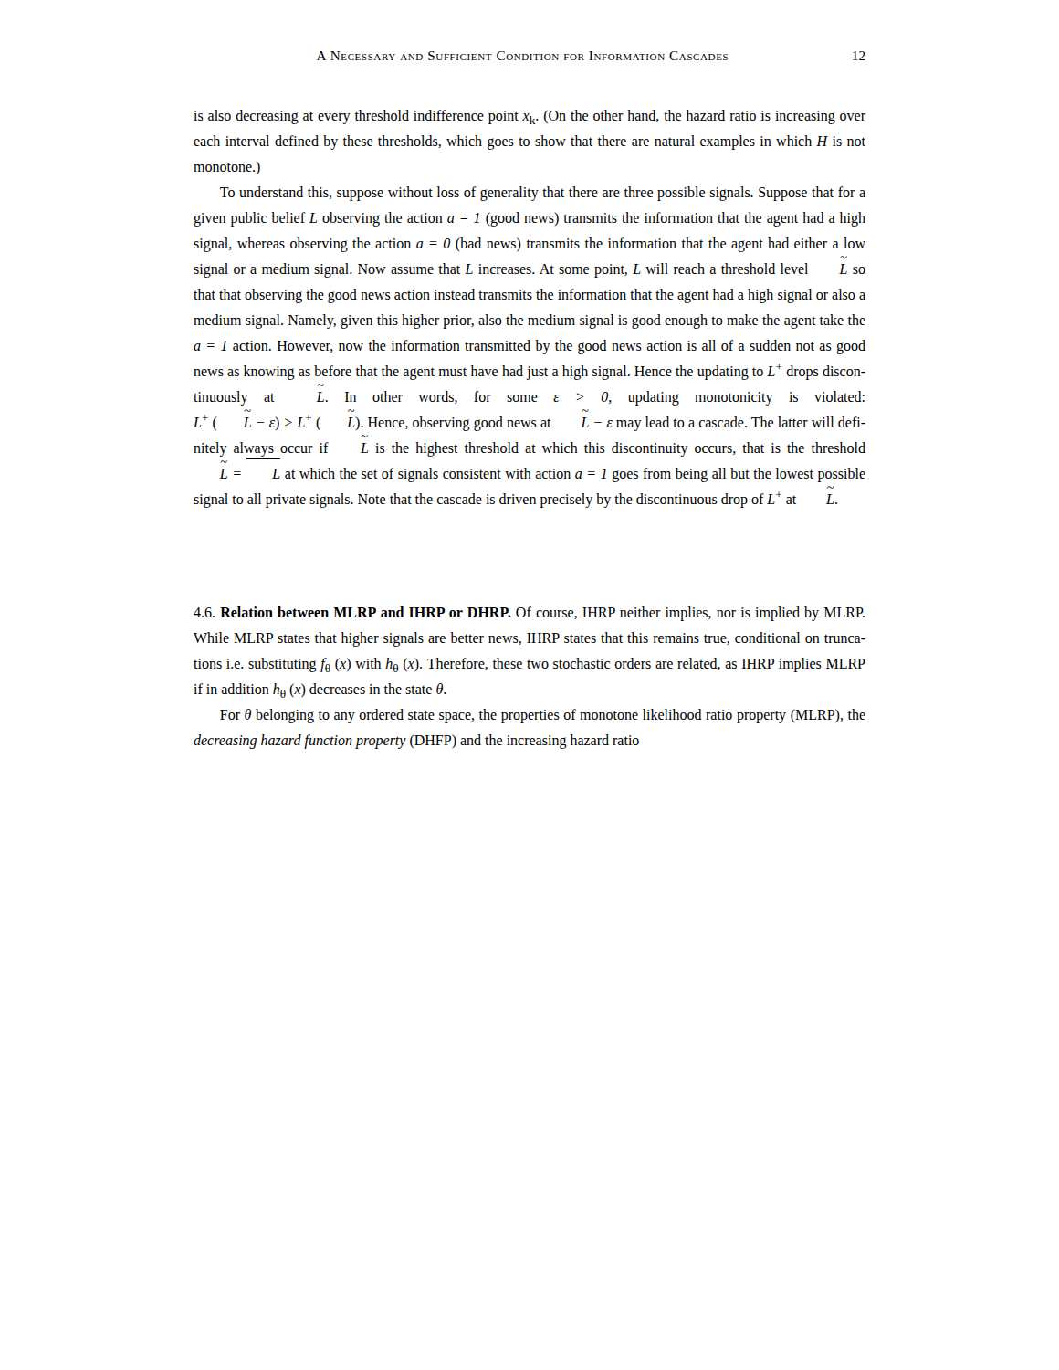A Necessary and Sufficient Condition for Information Cascades 12
is also decreasing at every threshold indifference point xk. (On the other hand, the hazard ratio is increasing over each interval defined by these thresholds, which goes to show that there are natural examples in which H is not monotone.)
To understand this, suppose without loss of generality that there are three possible signals. Suppose that for a given public belief L observing the action a = 1 (good news) transmits the information that the agent had a high signal, whereas observing the action a = 0 (bad news) transmits the information that the agent had either a low signal or a medium signal. Now assume that L increases. At some point, L will reach a threshold level ~L so that that observing the good news action instead transmits the information that the agent had a high signal or also a medium signal. Namely, given this higher prior, also the medium signal is good enough to make the agent take the a = 1 action. However, now the information transmitted by the good news action is all of a sudden not as good news as knowing as before that the agent must have had just a high signal. Hence the updating to L+ drops discontinuously at ~L. In other words, for some ε > 0, updating monotonicity is violated: L+ (~L − ε) > L+ (~L). Hence, observing good news at ~L − ε may lead to a cascade. The latter will definitely always occur if ~L is the highest threshold at which this discontinuity occurs, that is the threshold ~L = L at which the set of signals consistent with action a = 1 goes from being all but the lowest possible signal to all private signals. Note that the cascade is driven precisely by the discontinuous drop of L+ at ~L.
4.6. Relation between MLRP and IHRP or DHRP.
Of course, IHRP neither implies, nor is implied by MLRP. While MLRP states that higher signals are better news, IHRP states that this remains true, conditional on truncations i.e. substituting fθ (x) with hθ (x). Therefore, these two stochastic orders are related, as IHRP implies MLRP if in addition hθ (x) decreases in the state θ.
For θ belonging to any ordered state space, the properties of monotone likelihood ratio property (MLRP), the decreasing hazard function property (DHFP) and the increasing hazard ratio